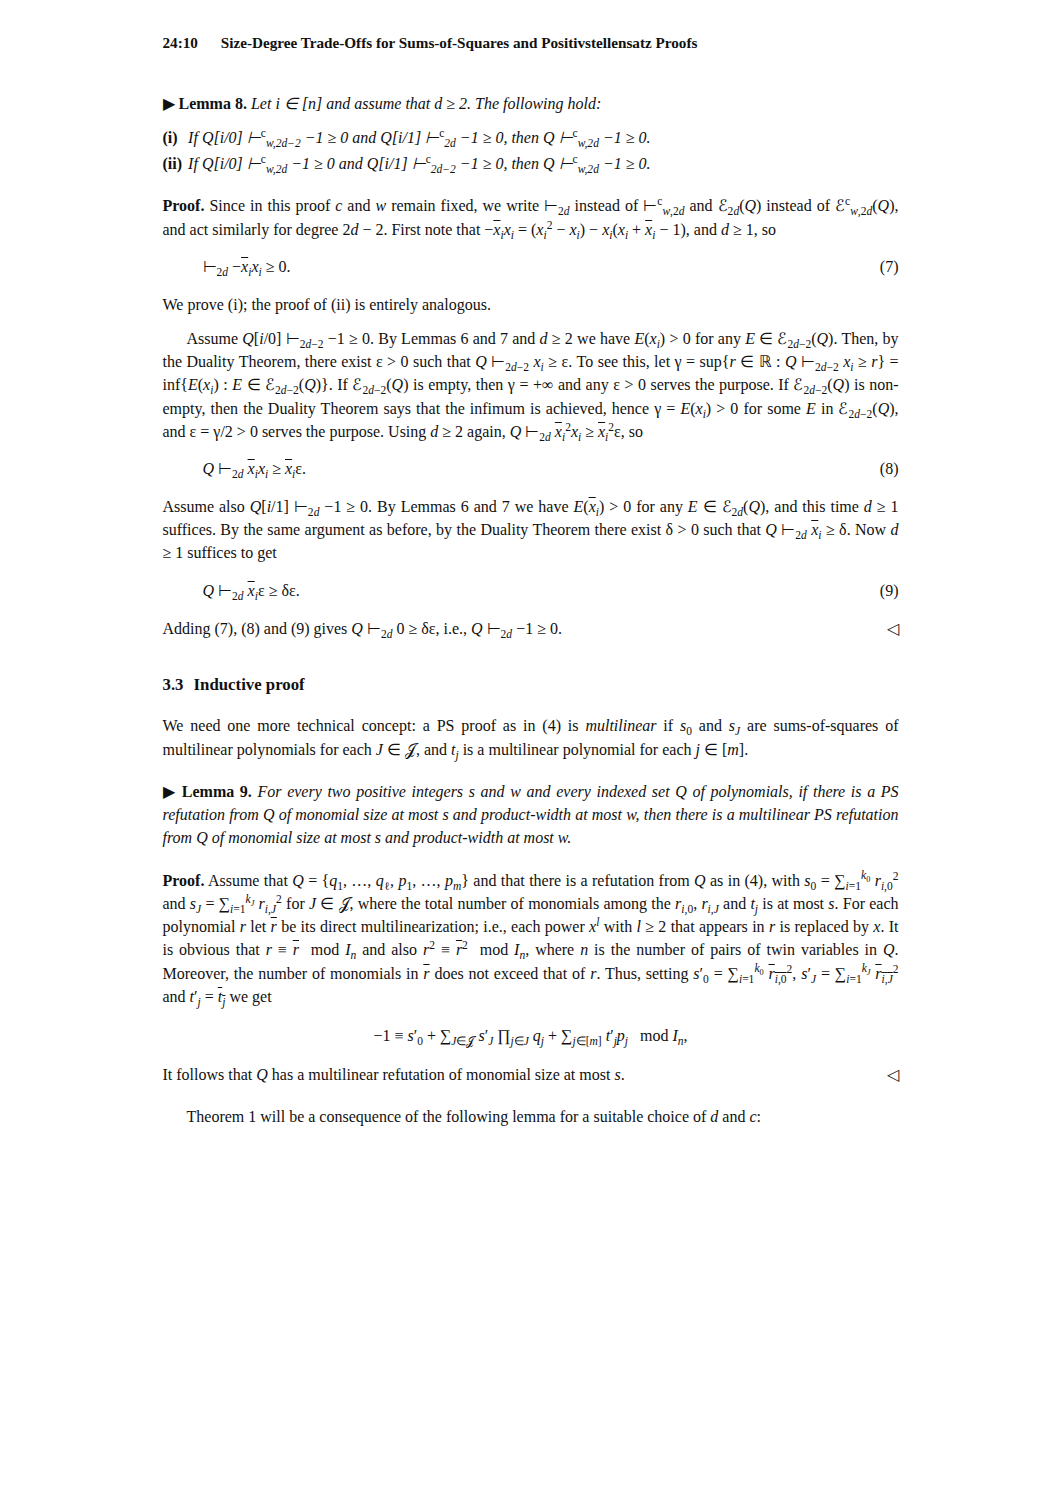24:10 Size-Degree Trade-Offs for Sums-of-Squares and Positivstellensatz Proofs
Lemma 8. Let i ∈ [n] and assume that d ≥ 2. The following hold:
(i) If Q[i/0] ⊢cw,2d−2 −1 ≥ 0 and Q[i/1] ⊢c2d −1 ≥ 0, then Q ⊢cw,2d −1 ≥ 0.
(ii) If Q[i/0] ⊢cw,2d −1 ≥ 0 and Q[i/1] ⊢c2d−2 −1 ≥ 0, then Q ⊢cw,2d −1 ≥ 0.
Proof. Since in this proof c and w remain fixed, we write ⊢2d instead of ⊢cw,2d and ℰ2d(Q) instead of ℰcw,2d(Q), and act similarly for degree 2d − 2. First note that −xixi = (xi2 − xi) − xi(xi + xi − 1), and d ≥ 1, so
⊢2d −xixi ≥ 0.
(7)
We prove (i); the proof of (ii) is entirely analogous.
Assume Q[i/0] ⊢2d−2 −1 ≥ 0. By Lemmas 6 and 7 and d ≥ 2 we have E(xi) > 0 for any E ∈ ℰ2d−2(Q). Then, by the Duality Theorem, there exist ε > 0 such that Q ⊢2d−2 xi ≥ ε. To see this, let γ = sup{r ∈ ℝ : Q ⊢2d−2 xi ≥ r} = inf{E(xi) : E ∈ ℰ2d−2(Q)}. If ℰ2d−2(Q) is empty, then γ = +∞ and any ε > 0 serves the purpose. If ℰ2d−2(Q) is non-empty, then the Duality Theorem says that the infimum is achieved, hence γ = E(xi) > 0 for some E in ℰ2d−2(Q), and ε = γ/2 > 0 serves the purpose. Using d ≥ 2 again, Q ⊢2d xi2xi ≥ xi2ε, so
Q ⊢2d xixi ≥ xiε.
(8)
Assume also Q[i/1] ⊢2d −1 ≥ 0. By Lemmas 6 and 7 we have E(xi) > 0 for any E ∈ ℰ2d(Q), and this time d ≥ 1 suffices. By the same argument as before, by the Duality Theorem there exist δ > 0 such that Q ⊢2d xi ≥ δ. Now d ≥ 1 suffices to get
Q ⊢2d xiε ≥ δε.
(9)
Adding (7), (8) and (9) gives Q ⊢2d 0 ≥ δε, i.e., Q ⊢2d −1 ≥ 0. ◁
3.3 Inductive proof
We need one more technical concept: a PS proof as in (4) is multilinear if s0 and sJ are sums-of-squares of multilinear polynomials for each J ∈ 𝒥, and tj is a multilinear polynomial for each j ∈ [m].
Lemma 9. For every two positive integers s and w and every indexed set Q of polynomials, if there is a PS refutation from Q of monomial size at most s and product-width at most w, then there is a multilinear PS refutation from Q of monomial size at most s and product-width at most w.
Proof. Assume that Q = {q1, …, qℓ, p1, …, pm} and that there is a refutation from Q as in (4), with s0 = ∑i=1k0 ri,02 and sJ = ∑i=1kJ ri,J2 for J ∈ 𝒥, where the total number of monomials among the ri,0, ri,J and tj is at most s. For each polynomial r let r be its direct multilinearization; i.e., each power xl with l ≥ 2 that appears in r is replaced by x. It is obvious that r ≡ r mod In and also r2 ≡ r2 mod In, where n is the number of pairs of twin variables in Q. Moreover, the number of monomials in r does not exceed that of r. Thus, setting s′0 = ∑i=1k0 ri,02, s′J = ∑i=1kJ ri,J2 and t′j = tj we get
−1 ≡ s′0 + ∑J∈𝒥 s′J ∏j∈J qj + ∑j∈[m] t′jpj mod In,
It follows that Q has a multilinear refutation of monomial size at most s. ◁
Theorem 1 will be a consequence of the following lemma for a suitable choice of d and c: